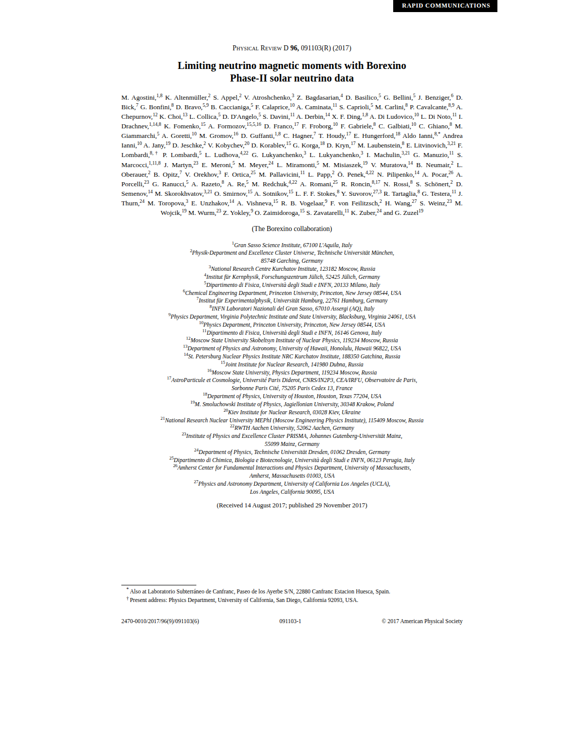Rapid Communications
Physical Review D 96, 091103(R) (2017)
Limiting neutrino magnetic moments with Borexino
Phase-II solar neutrino data
M. Agostini,1,8 K. Altenmüller,2 S. Appel,2 V. Atroshchenko,3 Z. Bagdasarian,4 D. Basilico,5 G. Bellini,5 J. Benziger,6 D. Bick,7 G. Bonfini,8 D. Bravo,5,9 B. Caccianiga,5 F. Calaprice,10 A. Caminata,11 S. Caprioli,5 M. Carlini,8 P. Cavalcante,8,9 A. Chepurnov,12 K. Choi,13 L. Collica,5 D. D'Angelo,5 S. Davini,11 A. Derbin,14 X. F. Ding,1,8 A. Di Ludovico,10 L. Di Noto,11 I. Drachnev,1,14,8 K. Fomenko,15 A. Formozov,15,5,16 D. Franco,17 F. Froborg,10 F. Gabriele,8 C. Galbiati,10 C. Ghiano,8 M. Giammarchi,5 A. Goretti,10 M. Gromov,16 D. Guffanti,1,8 C. Hagner,7 T. Houdy,17 E. Hungerford,18 Aldo Ianni,8,* Andrea Ianni,10 A. Jany,19 D. Jeschke,2 V. Kobychev,20 D. Korablev,15 G. Korga,18 D. Kryn,17 M. Laubenstein,8 E. Litvinovich,3,21 F. Lombardi,8,† P. Lombardi,5 L. Ludhova,4,22 G. Lukyanchenko,3 L. Lukyanchenko,3 I. Machulin,3,21 G. Manuzio,11 S. Marcocci,1,11,8 J. Martyn,23 E. Meroni,5 M. Meyer,24 L. Miramonti,5 M. Misiaszek,19 V. Muratova,14 B. Neumair,2 L. Oberauer,2 B. Opitz,7 V. Orekhov,3 F. Ortica,25 M. Pallavicini,11 L. Papp,2 Ö. Penek,4,22 N. Pilipenko,14 A. Pocar,26 A. Porcelli,23 G. Ranucci,5 A. Razeto,8 A. Re,5 M. Redchuk,4,22 A. Romani,25 R. Roncin,8,17 N. Rossi,8 S. Schönert,2 D. Semenov,14 M. Skorokhvatov,3,21 O. Smirnov,15 A. Sotnikov,15 L. F. F. Stokes,8 Y. Suvorov,27,3 R. Tartaglia,8 G. Testera,11 J. Thurn,24 M. Toropova,3 E. Unzhakov,14 A. Vishneva,15 R. B. Vogelaar,9 F. von Feilitzsch,2 H. Wang,27 S. Weinz,23 M. Wojcik,19 M. Wurm,23 Z. Yokley,9 O. Zaimidoroga,15 S. Zavatarelli,11 K. Zuber,24 and G. Zuzel19
(The Borexino collaboration)
1Gran Sasso Science Institute, 67100 L'Aquila, Italy
2Physik-Department and Excellence Cluster Universe, Technische Universität München,
85748 Garching, Germany
3National Research Centre Kurchatov Institute, 123182 Moscow, Russia
4Institut für Kernphysik, Forschungszentrum Jülich, 52425 Jülich, Germany
5Dipartimento di Fisica, Università degli Studi e INFN, 20133 Milano, Italy
6Chemical Engineering Department, Princeton University, Princeton, New Jersey 08544, USA
7Institut für Experimentalphysik, Universität Hamburg, 22761 Hamburg, Germany
8INFN Laboratori Nazionali del Gran Sasso, 67010 Assergi (AQ), Italy
9Physics Department, Virginia Polytechnic Institute and State University, Blacksburg, Virginia 24061, USA
10Physics Department, Princeton University, Princeton, New Jersey 08544, USA
11Dipartimento di Fisica, Università degli Studi e INFN, 16146 Genova, Italy
12Moscow State University Skobeltsyn Institute of Nuclear Physics, 119234 Moscow, Russia
13Department of Physics and Astronomy, University of Hawaii, Honolulu, Hawaii 96822, USA
14St. Petersburg Nuclear Physics Institute NRC Kurchatov Institute, 188350 Gatchina, Russia
15Joint Institute for Nuclear Research, 141980 Dubna, Russia
16Moscow State University, Physics Department, 119234 Moscow, Russia
17AstroParticule et Cosmologie, Université Paris Diderot, CNRS/IN2P3, CEA/IRFU, Observatoire de Paris,
Sorbonne Paris Cité, 75205 Paris Cedex 13, France
18Department of Physics, University of Houston, Houston, Texas 77204, USA
19M. Smoluchowski Institute of Physics, Jagiellonian University, 30348 Krakow, Poland
20Kiev Institute for Nuclear Research, 03028 Kiev, Ukraine
21National Research Nuclear University MEPhI (Moscow Engineering Physics Institute), 115409 Moscow, Russia
22RWTH Aachen University, 52062 Aachen, Germany
23Institute of Physics and Excellence Cluster PRISMA, Johannes Gutenberg-Universität Mainz,
55099 Mainz, Germany
24Department of Physics, Technische Universität Dresden, 01062 Dresden, Germany
25Dipartimento di Chimica, Biologia e Biotecnologie, Università degli Studi e INFN, 06123 Perugia, Italy
26Amherst Center for Fundamental Interactions and Physics Department, University of Massachusetts,
Amherst, Massachusetts 01003, USA
27Physics and Astronomy Department, University of California Los Angeles (UCLA),
Los Angeles, California 90095, USA
(Received 14 August 2017; published 29 November 2017)
*Also at Laboratorio Subterráneo de Canfranc, Paseo de los Ayerbe S/N, 22880 Canfranc Estacion Huesca, Spain.
†Present address: Physics Department, University of California, San Diego, California 92093, USA.
2470-0010/2017/96(9)/091103(6)
091103-1
© 2017 American Physical Society